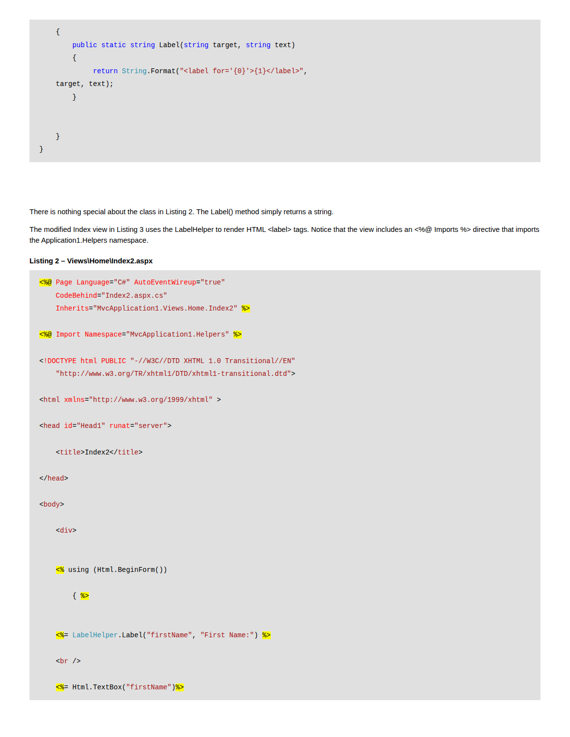{
        public static string Label(string target, string text)
        {
             return String.Format("<label for='{0}'>{1}</label>", 
    target, text);
        }


    }
}
There is nothing special about the class in Listing 2. The Label() method simply returns a string.
The modified Index view in Listing 3 uses the LabelHelper to render HTML <label> tags. Notice that the view includes an <%@ Imports %> directive that imports the Application1.Helpers namespace.
Listing 2 – Views\Home\Index2.aspx
<%@ Page Language="C#" AutoEventWireup="true" 
    CodeBehind="Index2.aspx.cs" 
    Inherits="MvcApplication1.Views.Home.Index2" %>

<%@ Import Namespace="MvcApplication1.Helpers" %>

<!DOCTYPE html PUBLIC "-//W3C//DTD XHTML 1.0 Transitional//EN" 
    "http://www.w3.org/TR/xhtml1/DTD/xhtml1-transitional.dtd">

<html xmlns="http://www.w3.org/1999/xhtml" >

<head id="Head1" runat="server">

    <title>Index2</title>

</head>

<body>

    <div>


    <% using (Html.BeginForm())

        { %>


    <%= LabelHelper.Label("firstName", "First Name:") %>

    <br />

    <%= Html.TextBox("firstName")%>